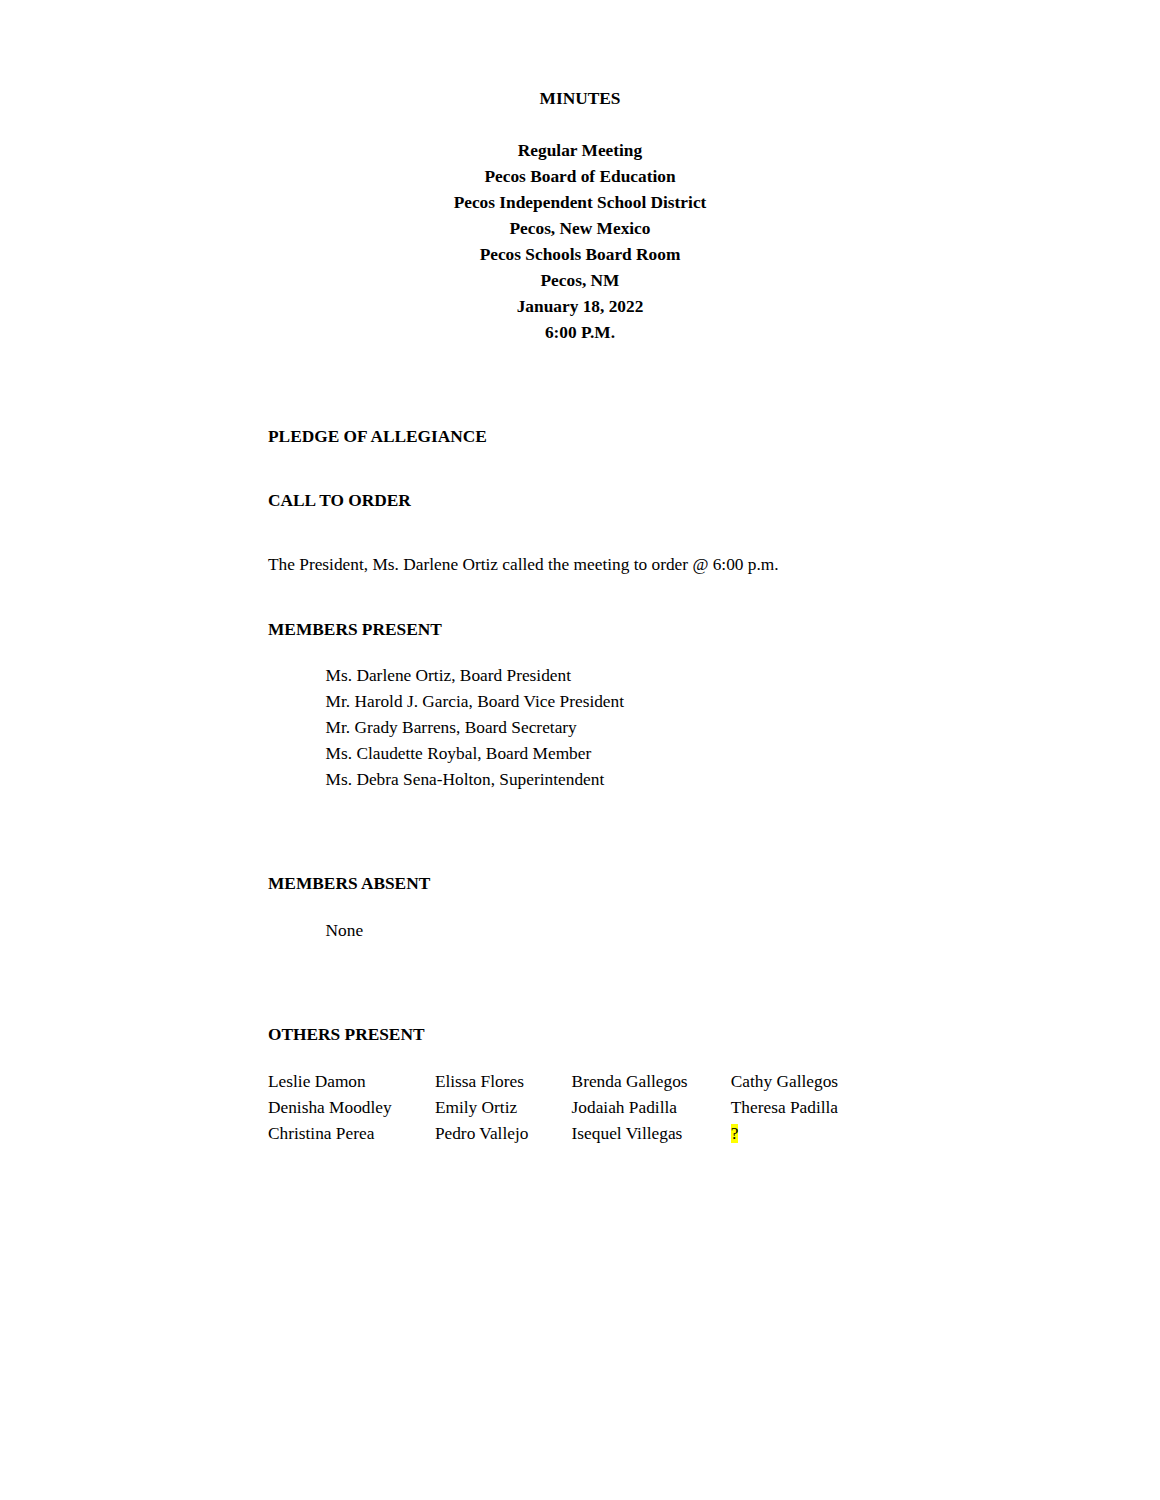MINUTES
Regular Meeting
Pecos Board of Education
Pecos Independent School District
Pecos, New Mexico
Pecos Schools Board Room
Pecos, NM
January 18, 2022
6:00 P.M.
Pledge of Allegiance
Call to Order
The President, Ms. Darlene Ortiz called the meeting to order @ 6:00 p.m.
Members Present
Ms. Darlene Ortiz, Board President
Mr. Harold J. Garcia, Board Vice President
Mr. Grady Barrens, Board Secretary
Ms. Claudette Roybal, Board Member
Ms. Debra Sena-Holton, Superintendent
Members Absent
None
Others Present
| Leslie Damon | Elissa Flores | Brenda Gallegos | Cathy Gallegos |
| Denisha Moodley | Emily Ortiz | Jodaiah Padilla | Theresa Padilla |
| Christina Perea | Pedro Vallejo | Isequel Villegas | ? |